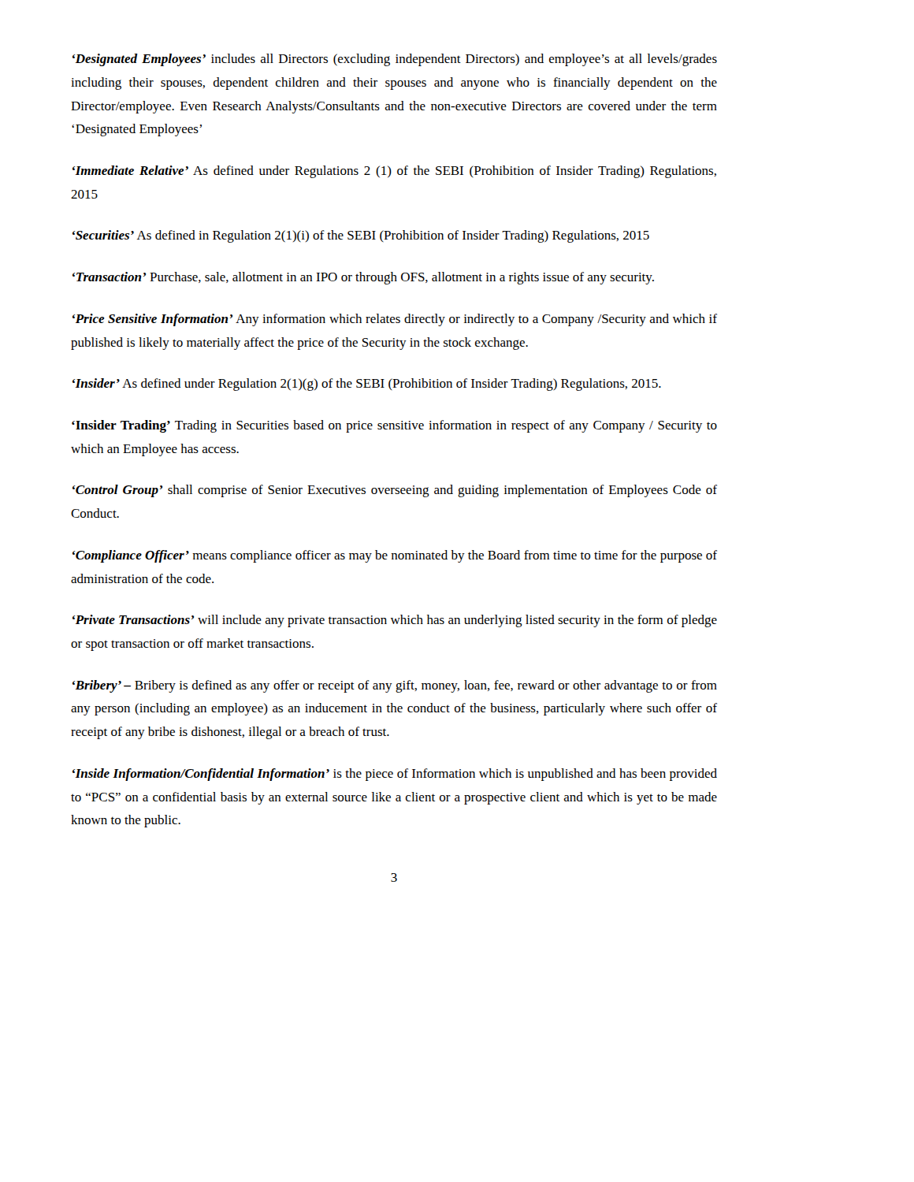‘Designated Employees’ includes all Directors (excluding independent Directors) and employee’s at all levels/grades including their spouses, dependent children and their spouses and anyone who is financially dependent on the Director/employee. Even Research Analysts/Consultants and the non-executive Directors are covered under the term ‘Designated Employees’
‘Immediate Relative’ As defined under Regulations 2 (1) of the SEBI (Prohibition of Insider Trading) Regulations, 2015
‘Securities’ As defined in Regulation 2(1)(i) of the SEBI (Prohibition of Insider Trading) Regulations, 2015
‘Transaction’ Purchase, sale, allotment in an IPO or through OFS, allotment in a rights issue of any security.
‘Price Sensitive Information’ Any information which relates directly or indirectly to a Company /Security and which if published is likely to materially affect the price of the Security in the stock exchange.
‘Insider’ As defined under Regulation 2(1)(g) of the SEBI (Prohibition of Insider Trading) Regulations, 2015.
‘Insider Trading’ Trading in Securities based on price sensitive information in respect of any Company / Security to which an Employee has access.
‘Control Group’ shall comprise of Senior Executives overseeing and guiding implementation of Employees Code of Conduct.
‘Compliance Officer’ means compliance officer as may be nominated by the Board from time to time for the purpose of administration of the code.
‘Private Transactions’ will include any private transaction which has an underlying listed security in the form of pledge or spot transaction or off market transactions.
‘Bribery’ – Bribery is defined as any offer or receipt of any gift, money, loan, fee, reward or other advantage to or from any person (including an employee) as an inducement in the conduct of the business, particularly where such offer of receipt of any bribe is dishonest, illegal or a breach of trust.
‘Inside Information/Confidential Information’ is the piece of Information which is unpublished and has been provided to “PCS” on a confidential basis by an external source like a client or a prospective client and which is yet to be made known to the public.
3